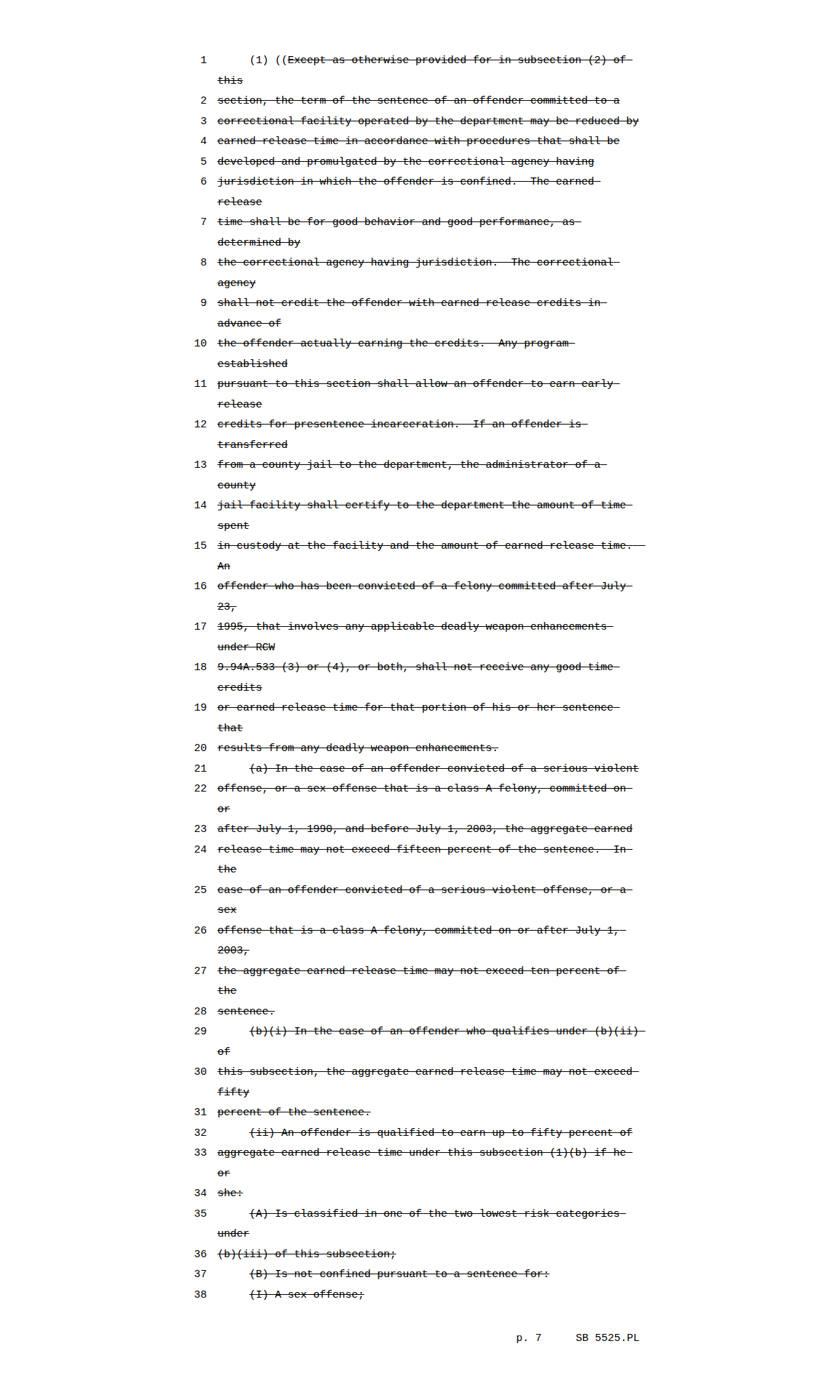(1) ((Except as otherwise provided for in subsection (2) of this
section, the term of the sentence of an offender committed to a
correctional facility operated by the department may be reduced by
earned release time in accordance with procedures that shall be
developed and promulgated by the correctional agency having
jurisdiction in which the offender is confined. The earned release
time shall be for good behavior and good performance, as determined by
the correctional agency having jurisdiction. The correctional agency
shall not credit the offender with earned release credits in advance of
the offender actually earning the credits. Any program established
pursuant to this section shall allow an offender to earn early release
credits for presentence incarceration. If an offender is transferred
from a county jail to the department, the administrator of a county
jail facility shall certify to the department the amount of time spent
in custody at the facility and the amount of earned release time. An
offender who has been convicted of a felony committed after July 23,
1995, that involves any applicable deadly weapon enhancements under RCW
9.94A.533 (3) or (4), or both, shall not receive any good time credits
or earned release time for that portion of his or her sentence that
results from any deadly weapon enhancements.
(a) In the case of an offender convicted of a serious violent
offense, or a sex offense that is a class A felony, committed on or
after July 1, 1990, and before July 1, 2003, the aggregate earned
release time may not exceed fifteen percent of the sentence. In the
case of an offender convicted of a serious violent offense, or a sex
offense that is a class A felony, committed on or after July 1, 2003,
the aggregate earned release time may not exceed ten percent of the
sentence.
(b)(i) In the case of an offender who qualifies under (b)(ii) of
this subsection, the aggregate earned release time may not exceed fifty
percent of the sentence.
(ii) An offender is qualified to earn up to fifty percent of
aggregate earned release time under this subsection (1)(b) if he or
she:
(A) Is classified in one of the two lowest risk categories under
(b)(iii) of this subsection;
(B) Is not confined pursuant to a sentence for:
(I) A sex offense;
p. 7 SB 5525.PL